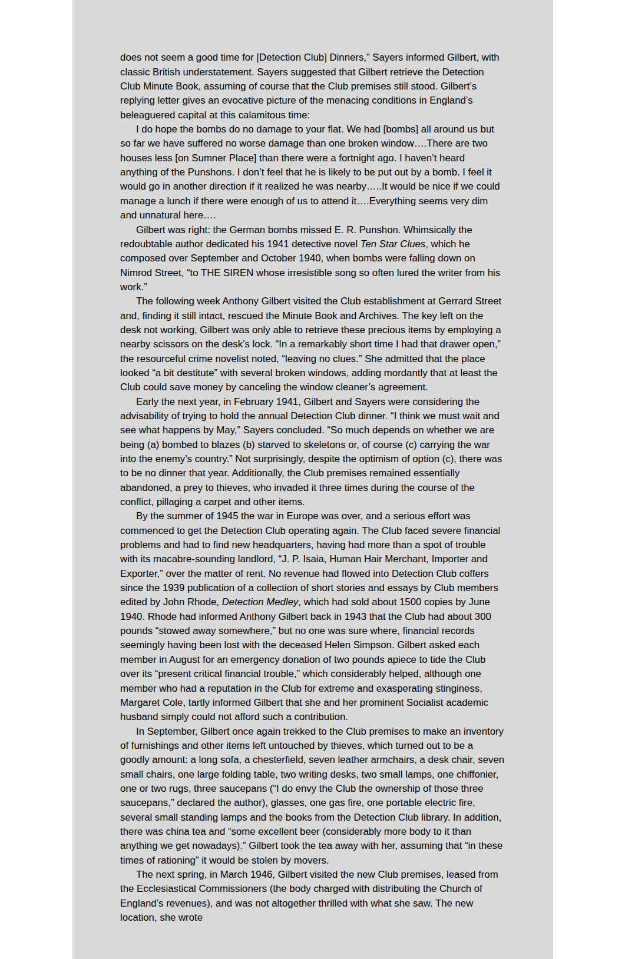does not seem a good time for [Detection Club] Dinners,” Sayers informed Gilbert, with classic British understatement. Sayers suggested that Gilbert retrieve the Detection Club Minute Book, assuming of course that the Club premises still stood. Gilbert’s replying letter gives an evocative picture of the menacing conditions in England’s beleaguered capital at this calamitous time:
I do hope the bombs do no damage to your flat. We had [bombs] all around us but so far we have suffered no worse damage than one broken window….There are two houses less [on Sumner Place] than there were a fortnight ago. I haven’t heard anything of the Punshons. I don’t feel that he is likely to be put out by a bomb. I feel it would go in another direction if it realized he was nearby…..It would be nice if we could manage a lunch if there were enough of us to attend it….Everything seems very dim and unnatural here….
Gilbert was right: the German bombs missed E. R. Punshon. Whimsically the redoubtable author dedicated his 1941 detective novel Ten Star Clues, which he composed over September and October 1940, when bombs were falling down on Nimrod Street, “to THE SIREN whose irresistible song so often lured the writer from his work.”
The following week Anthony Gilbert visited the Club establishment at Gerrard Street and, finding it still intact, rescued the Minute Book and Archives. The key left on the desk not working, Gilbert was only able to retrieve these precious items by employing a nearby scissors on the desk’s lock. “In a remarkably short time I had that drawer open,” the resourceful crime novelist noted, “leaving no clues.” She admitted that the place looked “a bit destitute” with several broken windows, adding mordantly that at least the Club could save money by canceling the window cleaner’s agreement.
Early the next year, in February 1941, Gilbert and Sayers were considering the advisability of trying to hold the annual Detection Club dinner. “I think we must wait and see what happens by May,” Sayers concluded. “So much depends on whether we are being (a) bombed to blazes (b) starved to skeletons or, of course (c) carrying the war into the enemy’s country.” Not surprisingly, despite the optimism of option (c), there was to be no dinner that year. Additionally, the Club premises remained essentially abandoned, a prey to thieves, who invaded it three times during the course of the conflict, pillaging a carpet and other items.
By the summer of 1945 the war in Europe was over, and a serious effort was commenced to get the Detection Club operating again. The Club faced severe financial problems and had to find new headquarters, having had more than a spot of trouble with its macabre-sounding landlord, “J. P. Isaia, Human Hair Merchant, Importer and Exporter,” over the matter of rent. No revenue had flowed into Detection Club coffers since the 1939 publication of a collection of short stories and essays by Club members edited by John Rhode, Detection Medley, which had sold about 1500 copies by June 1940. Rhode had informed Anthony Gilbert back in 1943 that the Club had about 300 pounds “stowed away somewhere,” but no one was sure where, financial records seemingly having been lost with the deceased Helen Simpson. Gilbert asked each member in August for an emergency donation of two pounds apiece to tide the Club over its “present critical financial trouble,” which considerably helped, although one member who had a reputation in the Club for extreme and exasperating stinginess, Margaret Cole, tartly informed Gilbert that she and her prominent Socialist academic husband simply could not afford such a contribution.
In September, Gilbert once again trekked to the Club premises to make an inventory of furnishings and other items left untouched by thieves, which turned out to be a goodly amount: a long sofa, a chesterfield, seven leather armchairs, a desk chair, seven small chairs, one large folding table, two writing desks, two small lamps, one chiffonier, one or two rugs, three saucepans (“I do envy the Club the ownership of those three saucepans,” declared the author), glasses, one gas fire, one portable electric fire, several small standing lamps and the books from the Detection Club library. In addition, there was china tea and “some excellent beer (considerably more body to it than anything we get nowadays).” Gilbert took the tea away with her, assuming that “in these times of rationing” it would be stolen by movers.
The next spring, in March 1946, Gilbert visited the new Club premises, leased from the Ecclesiastical Commissioners (the body charged with distributing the Church of England’s revenues), and was not altogether thrilled with what she saw. The new location, she wrote